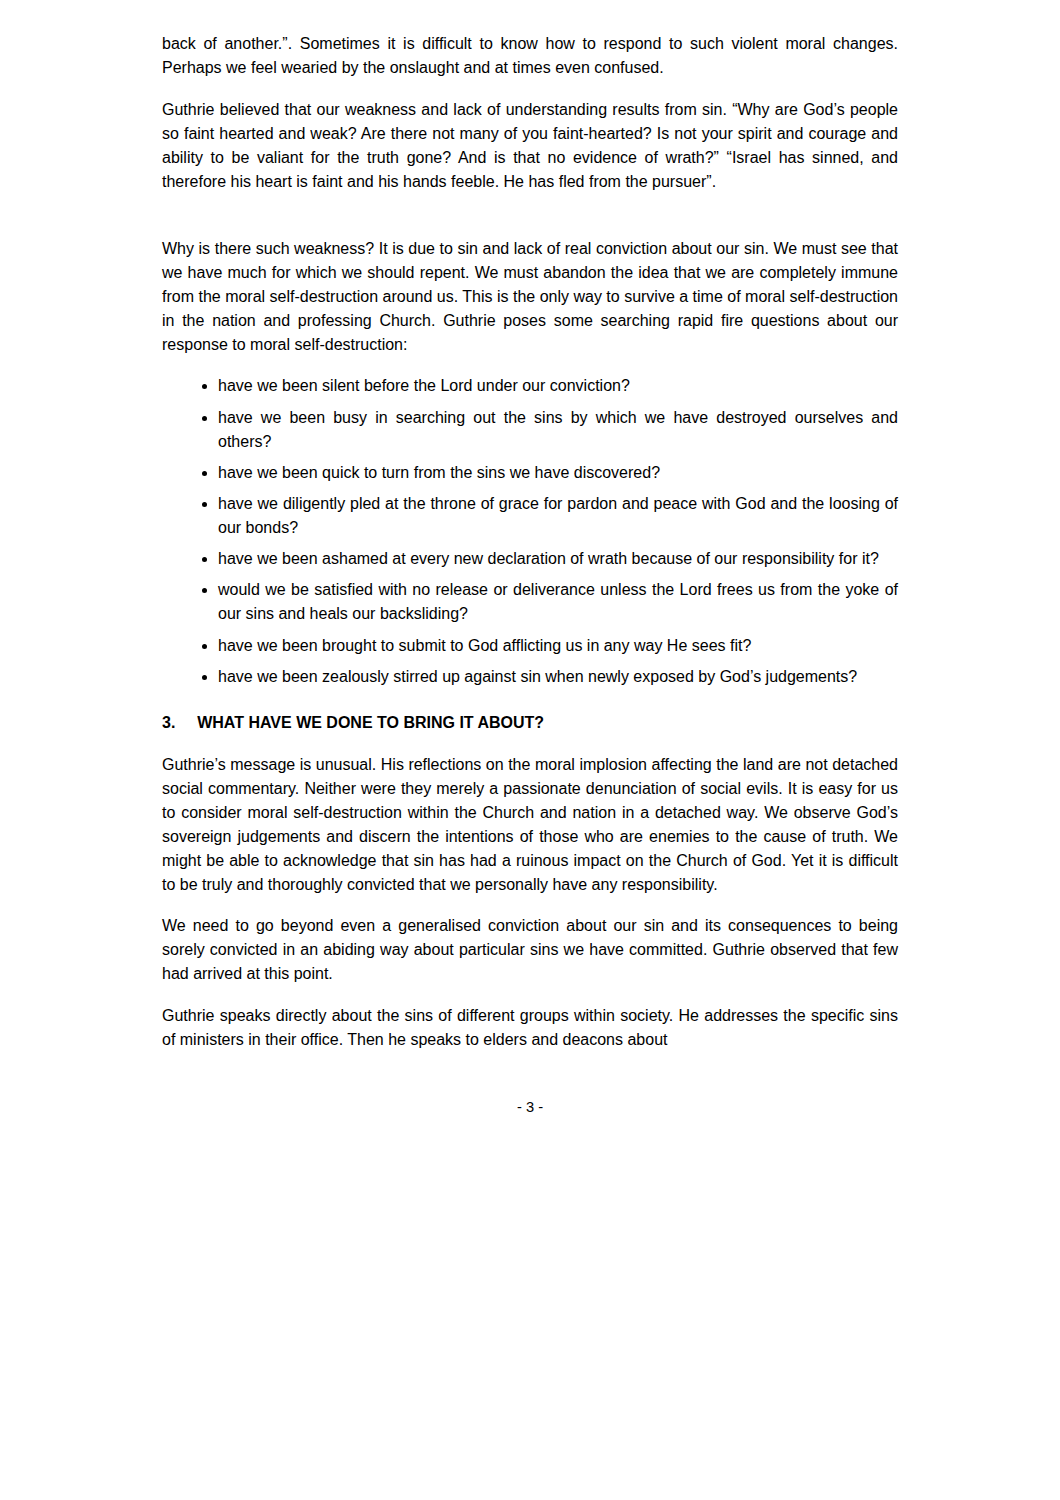back of another.”. Sometimes it is difficult to know how to respond to such violent moral changes. Perhaps we feel wearied by the onslaught and at times even confused.
Guthrie believed that our weakness and lack of understanding results from sin. “Why are God’s people so faint hearted and weak? Are there not many of you faint-hearted? Is not your spirit and courage and ability to be valiant for the truth gone? And is that no evidence of wrath?” “Israel has sinned, and therefore his heart is faint and his hands feeble. He has fled from the pursuer”.
Why is there such weakness? It is due to sin and lack of real conviction about our sin. We must see that we have much for which we should repent. We must abandon the idea that we are completely immune from the moral self-destruction around us. This is the only way to survive a time of moral self-destruction in the nation and professing Church. Guthrie poses some searching rapid fire questions about our response to moral self-destruction:
have we been silent before the Lord under our conviction?
have we been busy in searching out the sins by which we have destroyed ourselves and others?
have we been quick to turn from the sins we have discovered?
have we diligently pled at the throne of grace for pardon and peace with God and the loosing of our bonds?
have we been ashamed at every new declaration of wrath because of our responsibility for it?
would we be satisfied with no release or deliverance unless the Lord frees us from the yoke of our sins and heals our backsliding?
have we been brought to submit to God afflicting us in any way He sees fit?
have we been zealously stirred up against sin when newly exposed by God’s judgements?
3. WHAT HAVE WE DONE TO BRING IT ABOUT?
Guthrie’s message is unusual. His reflections on the moral implosion affecting the land are not detached social commentary. Neither were they merely a passionate denunciation of social evils. It is easy for us to consider moral self-destruction within the Church and nation in a detached way. We observe God’s sovereign judgements and discern the intentions of those who are enemies to the cause of truth. We might be able to acknowledge that sin has had a ruinous impact on the Church of God. Yet it is difficult to be truly and thoroughly convicted that we personally have any responsibility.
We need to go beyond even a generalised conviction about our sin and its consequences to being sorely convicted in an abiding way about particular sins we have committed. Guthrie observed that few had arrived at this point.
Guthrie speaks directly about the sins of different groups within society. He addresses the specific sins of ministers in their office. Then he speaks to elders and deacons about
- 3 -